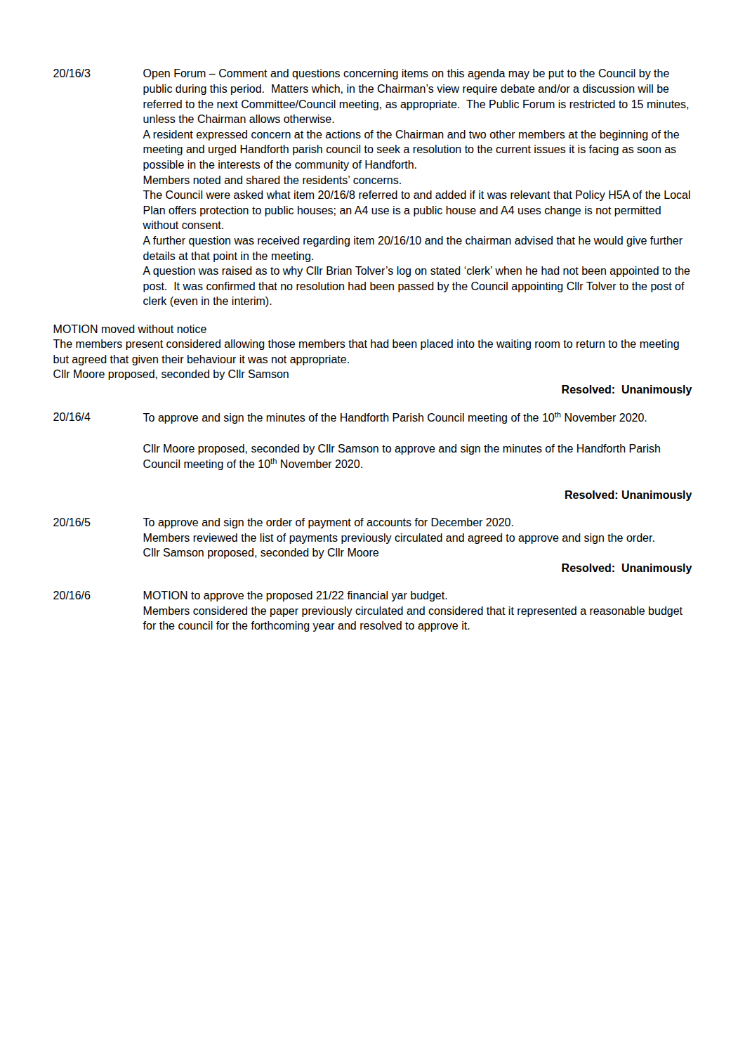20/16/3
Open Forum – Comment and questions concerning items on this agenda may be put to the Council by the public during this period. Matters which, in the Chairman’s view require debate and/or a discussion will be referred to the next Committee/Council meeting, as appropriate. The Public Forum is restricted to 15 minutes, unless the Chairman allows otherwise.
A resident expressed concern at the actions of the Chairman and two other members at the beginning of the meeting and urged Handforth parish council to seek a resolution to the current issues it is facing as soon as possible in the interests of the community of Handforth.
Members noted and shared the residents’ concerns.
The Council were asked what item 20/16/8 referred to and added if it was relevant that Policy H5A of the Local Plan offers protection to public houses; an A4 use is a public house and A4 uses change is not permitted without consent.
A further question was received regarding item 20/16/10 and the chairman advised that he would give further details at that point in the meeting.
A question was raised as to why Cllr Brian Tolver’s log on stated ‘clerk’ when he had not been appointed to the post. It was confirmed that no resolution had been passed by the Council appointing Cllr Tolver to the post of clerk (even in the interim).
MOTION moved without notice
The members present considered allowing those members that had been placed into the waiting room to return to the meeting but agreed that given their behaviour it was not appropriate.
Cllr Moore proposed, seconded by Cllr Samson
Resolved: Unanimously
20/16/4
To approve and sign the minutes of the Handforth Parish Council meeting of the 10th November 2020.
Cllr Moore proposed, seconded by Cllr Samson to approve and sign the minutes of the Handforth Parish Council meeting of the 10th November 2020.
Resolved: Unanimously
20/16/5
To approve and sign the order of payment of accounts for December 2020.
Members reviewed the list of payments previously circulated and agreed to approve and sign the order.
Cllr Samson proposed, seconded by Cllr Moore
Resolved: Unanimously
20/16/6
MOTION to approve the proposed 21/22 financial yar budget.
Members considered the paper previously circulated and considered that it represented a reasonable budget for the council for the forthcoming year and resolved to approve it.